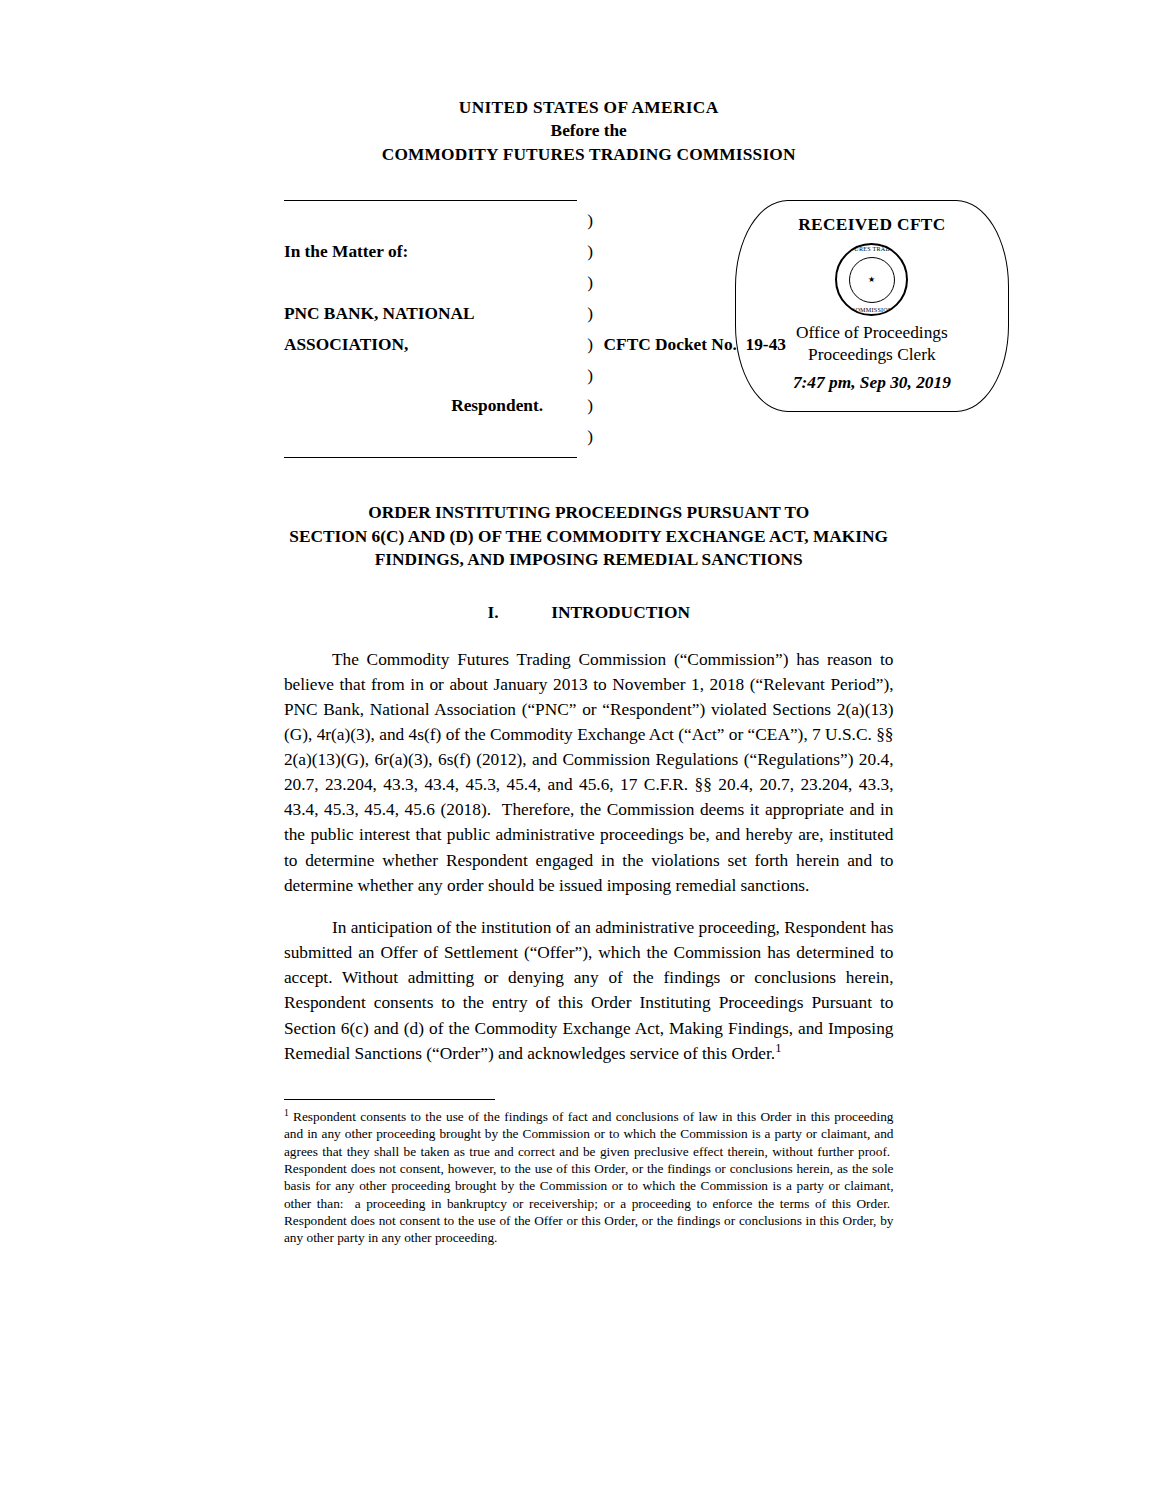UNITED STATES OF AMERICA
Before the
COMMODITY FUTURES TRADING COMMISSION
)
In the Matter of:
)
)
PNC BANK, NATIONAL
)
ASSOCIATION,
)
CFTC Docket No. 19-43
)
Respondent.
)
)
RECEIVED CFTC
FUTURES TRADING
COMMISSION
★
Office of Proceedings
Proceedings Clerk
7:47 pm, Sep 30, 2019
Order Instituting Proceedings Pursuant to
Section 6(c) and (d) of the Commodity Exchange Act, Making
Findings, and Imposing Remedial Sanctions
I. INTRODUCTION
The Commodity Futures Trading Commission (“Commission”) has reason to believe that from in or about January 2013 to November 1, 2018 (“Relevant Period”), PNC Bank, National Association (“PNC” or “Respondent”) violated Sections 2(a)(13)(G), 4r(a)(3), and 4s(f) of the Commodity Exchange Act (“Act” or “CEA”), 7 U.S.C. §§ 2(a)(13)(G), 6r(a)(3), 6s(f) (2012), and Commission Regulations (“Regulations”) 20.4, 20.7, 23.204, 43.3, 43.4, 45.3, 45.4, and 45.6, 17 C.F.R. §§ 20.4, 20.7, 23.204, 43.3, 43.4, 45.3, 45.4, 45.6 (2018). Therefore, the Commission deems it appropriate and in the public interest that public administrative proceedings be, and hereby are, instituted to determine whether Respondent engaged in the violations set forth herein and to determine whether any order should be issued imposing remedial sanctions.
In anticipation of the institution of an administrative proceeding, Respondent has submitted an Offer of Settlement (“Offer”), which the Commission has determined to accept. Without admitting or denying any of the findings or conclusions herein, Respondent consents to the entry of this Order Instituting Proceedings Pursuant to Section 6(c) and (d) of the Commodity Exchange Act, Making Findings, and Imposing Remedial Sanctions (“Order”) and acknowledges service of this Order.1
1 Respondent consents to the use of the findings of fact and conclusions of law in this Order in this proceeding and in any other proceeding brought by the Commission or to which the Commission is a party or claimant, and agrees that they shall be taken as true and correct and be given preclusive effect therein, without further proof. Respondent does not consent, however, to the use of this Order, or the findings or conclusions herein, as the sole basis for any other proceeding brought by the Commission or to which the Commission is a party or claimant, other than: a proceeding in bankruptcy or receivership; or a proceeding to enforce the terms of this Order. Respondent does not consent to the use of the Offer or this Order, or the findings or conclusions in this Order, by any other party in any other proceeding.